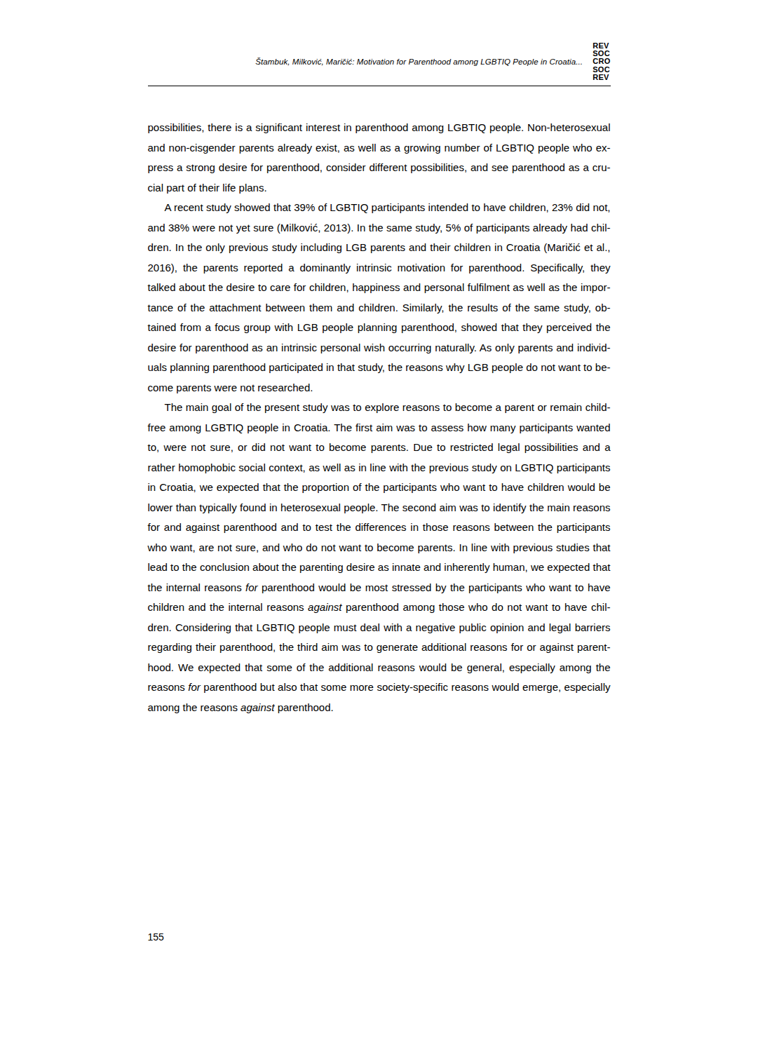Štambuk, Milković, Maričić: Motivation for Parenthood among LGBTIQ People in Croatia...
REV
SOC
CRO
SOC
REV
possibilities, there is a significant interest in parenthood among LGBTIQ people. Non-heterosexual and non-cisgender parents already exist, as well as a growing number of LGBTIQ people who express a strong desire for parenthood, consider different possibilities, and see parenthood as a crucial part of their life plans.
A recent study showed that 39% of LGBTIQ participants intended to have children, 23% did not, and 38% were not yet sure (Milković, 2013). In the same study, 5% of participants already had children. In the only previous study including LGB parents and their children in Croatia (Maričić et al., 2016), the parents reported a dominantly intrinsic motivation for parenthood. Specifically, they talked about the desire to care for children, happiness and personal fulfilment as well as the importance of the attachment between them and children. Similarly, the results of the same study, obtained from a focus group with LGB people planning parenthood, showed that they perceived the desire for parenthood as an intrinsic personal wish occurring naturally. As only parents and individuals planning parenthood participated in that study, the reasons why LGB people do not want to become parents were not researched.
The main goal of the present study was to explore reasons to become a parent or remain childfree among LGBTIQ people in Croatia. The first aim was to assess how many participants wanted to, were not sure, or did not want to become parents. Due to restricted legal possibilities and a rather homophobic social context, as well as in line with the previous study on LGBTIQ participants in Croatia, we expected that the proportion of the participants who want to have children would be lower than typically found in heterosexual people. The second aim was to identify the main reasons for and against parenthood and to test the differences in those reasons between the participants who want, are not sure, and who do not want to become parents. In line with previous studies that lead to the conclusion about the parenting desire as innate and inherently human, we expected that the internal reasons for parenthood would be most stressed by the participants who want to have children and the internal reasons against parenthood among those who do not want to have children. Considering that LGBTIQ people must deal with a negative public opinion and legal barriers regarding their parenthood, the third aim was to generate additional reasons for or against parenthood. We expected that some of the additional reasons would be general, especially among the reasons for parenthood but also that some more society-specific reasons would emerge, especially among the reasons against parenthood.
155